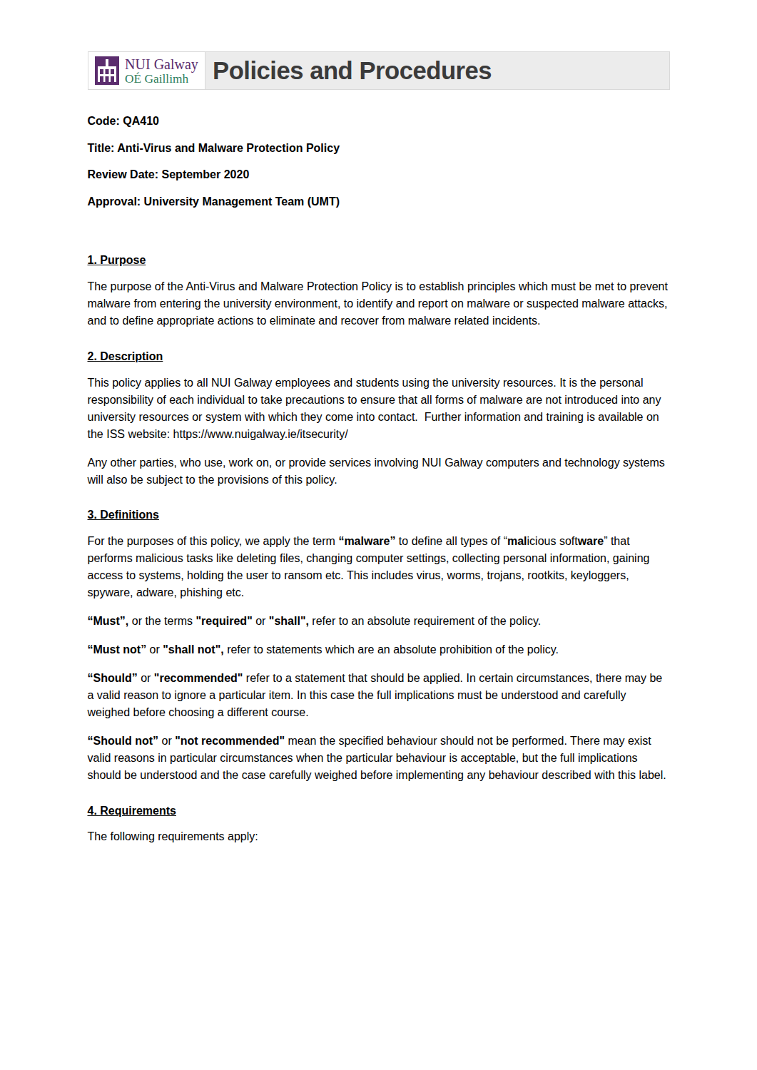NUI Galway
OÉ Gaillimh
Policies and Procedures
Code: QA410
Title: Anti-Virus and Malware Protection Policy
Review Date: September 2020
Approval: University Management Team (UMT)
1. Purpose
The purpose of the Anti-Virus and Malware Protection Policy is to establish principles which must be met to prevent malware from entering the university environment, to identify and report on malware or suspected malware attacks, and to define appropriate actions to eliminate and recover from malware related incidents.
2. Description
This policy applies to all NUI Galway employees and students using the university resources. It is the personal responsibility of each individual to take precautions to ensure that all forms of malware are not introduced into any university resources or system with which they come into contact. Further information and training is available on the ISS website: https://www.nuigalway.ie/itsecurity/
Any other parties, who use, work on, or provide services involving NUI Galway computers and technology systems will also be subject to the provisions of this policy.
3. Definitions
For the purposes of this policy, we apply the term “malware” to define all types of “malicious software” that performs malicious tasks like deleting files, changing computer settings, collecting personal information, gaining access to systems, holding the user to ransom etc. This includes virus, worms, trojans, rootkits, keyloggers, spyware, adware, phishing etc.
“Must”, or the terms "required" or "shall", refer to an absolute requirement of the policy.
“Must not” or "shall not", refer to statements which are an absolute prohibition of the policy.
“Should” or "recommended" refer to a statement that should be applied. In certain circumstances, there may be a valid reason to ignore a particular item. In this case the full implications must be understood and carefully weighed before choosing a different course.
“Should not” or "not recommended" mean the specified behaviour should not be performed. There may exist valid reasons in particular circumstances when the particular behaviour is acceptable, but the full implications should be understood and the case carefully weighed before implementing any behaviour described with this label.
4. Requirements
The following requirements apply: